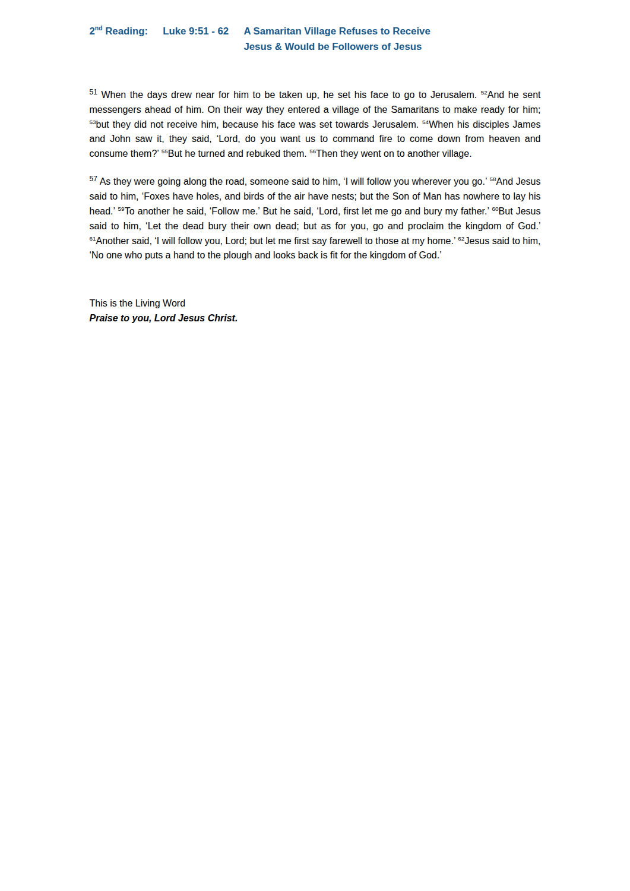2nd Reading: Luke 9:51 - 62 A Samaritan Village Refuses to Receive Jesus & Would be Followers of Jesus
51 When the days drew near for him to be taken up, he set his face to go to Jerusalem. 52And he sent messengers ahead of him. On their way they entered a village of the Samaritans to make ready for him; 53but they did not receive him, because his face was set towards Jerusalem. 54When his disciples James and John saw it, they said, ‘Lord, do you want us to command fire to come down from heaven and consume them?’ 55But he turned and rebuked them. 56Then they went on to another village.
57 As they were going along the road, someone said to him, ‘I will follow you wherever you go.’ 58And Jesus said to him, ‘Foxes have holes, and birds of the air have nests; but the Son of Man has nowhere to lay his head.’ 59To another he said, ‘Follow me.’ But he said, ‘Lord, first let me go and bury my father.’ 60But Jesus said to him, ‘Let the dead bury their own dead; but as for you, go and proclaim the kingdom of God.’ 61Another said, ‘I will follow you, Lord; but let me first say farewell to those at my home.’ 62Jesus said to him, ‘No one who puts a hand to the plough and looks back is fit for the kingdom of God.’
This is the Living Word
Praise to you, Lord Jesus Christ.